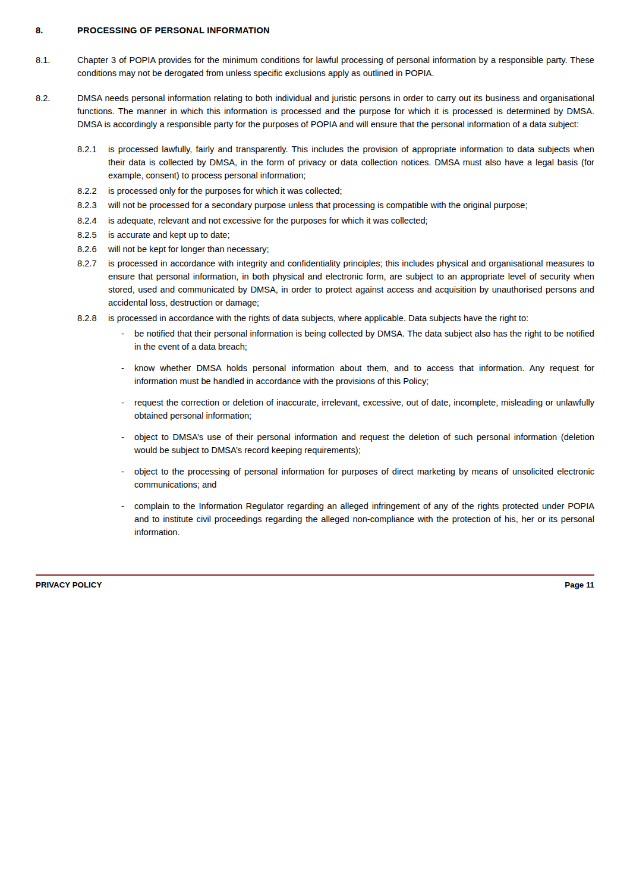8. PROCESSING OF PERSONAL INFORMATION
8.1. Chapter 3 of POPIA provides for the minimum conditions for lawful processing of personal information by a responsible party. These conditions may not be derogated from unless specific exclusions apply as outlined in POPIA.
8.2. DMSA needs personal information relating to both individual and juristic persons in order to carry out its business and organisational functions. The manner in which this information is processed and the purpose for which it is processed is determined by DMSA. DMSA is accordingly a responsible party for the purposes of POPIA and will ensure that the personal information of a data subject:
8.2.1 is processed lawfully, fairly and transparently. This includes the provision of appropriate information to data subjects when their data is collected by DMSA, in the form of privacy or data collection notices. DMSA must also have a legal basis (for example, consent) to process personal information;
8.2.2 is processed only for the purposes for which it was collected;
8.2.3 will not be processed for a secondary purpose unless that processing is compatible with the original purpose;
8.2.4 is adequate, relevant and not excessive for the purposes for which it was collected;
8.2.5 is accurate and kept up to date;
8.2.6 will not be kept for longer than necessary;
8.2.7 is processed in accordance with integrity and confidentiality principles; this includes physical and organisational measures to ensure that personal information, in both physical and electronic form, are subject to an appropriate level of security when stored, used and communicated by DMSA, in order to protect against access and acquisition by unauthorised persons and accidental loss, destruction or damage;
8.2.8 is processed in accordance with the rights of data subjects, where applicable. Data subjects have the right to:
be notified that their personal information is being collected by DMSA. The data subject also has the right to be notified in the event of a data breach;
know whether DMSA holds personal information about them, and to access that information. Any request for information must be handled in accordance with the provisions of this Policy;
request the correction or deletion of inaccurate, irrelevant, excessive, out of date, incomplete, misleading or unlawfully obtained personal information;
object to DMSA’s use of their personal information and request the deletion of such personal information (deletion would be subject to DMSA’s record keeping requirements);
object to the processing of personal information for purposes of direct marketing by means of unsolicited electronic communications; and
complain to the Information Regulator regarding an alleged infringement of any of the rights protected under POPIA and to institute civil proceedings regarding the alleged non-compliance with the protection of his, her or its personal information.
PRIVACY POLICY Page 11